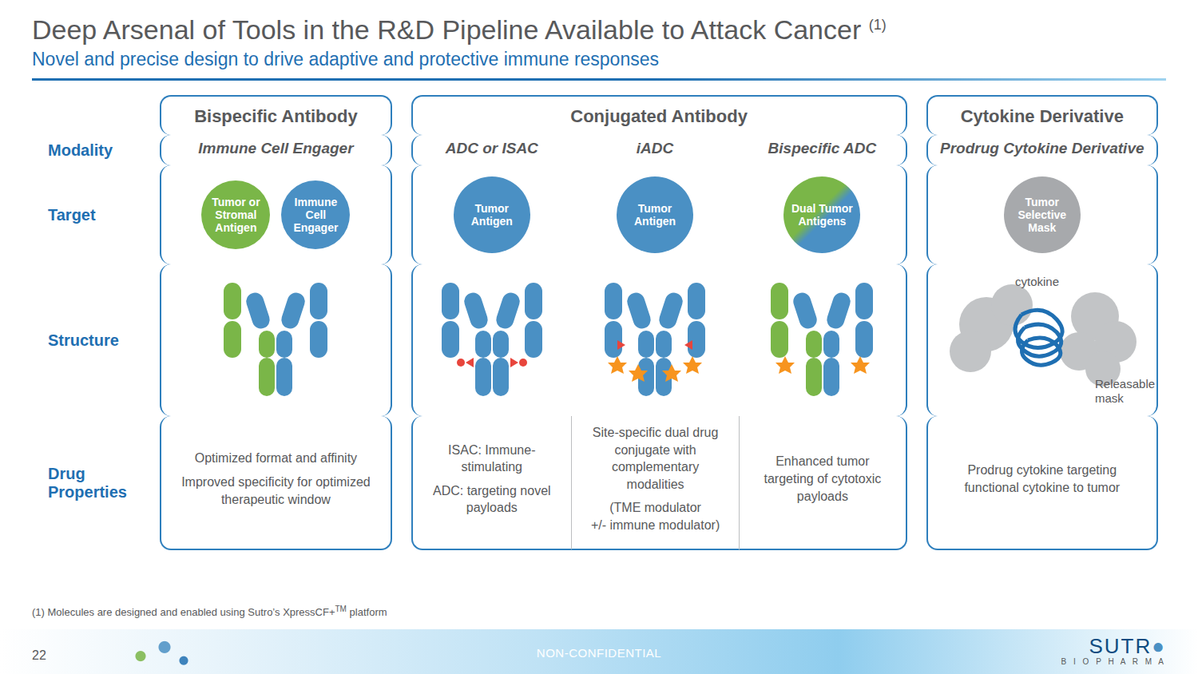Deep Arsenal of Tools in the R&D Pipeline Available to Attack Cancer (1)
Novel and precise design to drive adaptive and protective immune responses
| | Bispecific Antibody | | Conjugated Antibody | | Cytokine Derivative |
| Modality | Immune Cell Engager | | ADC or ISAC | iADC | Bispecific ADC | | Prodrug Cytokine Derivative |
| Target | Tumor or Stromal Antigen Immune Cell Engager | | Tumor Antigen | Tumor Antigen | Dual Tumor Antigens | | Tumor Selective Mask |
| Structure | | | | | | | cytokine Releasable mask |
| Drug Properties | Optimized format and affinity Improved specificity for optimized therapeutic window | | ISAC: Immune-stimulating ADC: targeting novel payloads | Site-specific dual drug conjugate with complementary modalities (TME modulator +/- immune modulator) | Enhanced tumor targeting of cytotoxic payloads | | Prodrug cytokine targeting functional cytokine to tumor |
(1) Molecules are designed and enabled using Sutro’s XpressCF+TM platform
NON-CONFIDENTIAL
SUTR●
B I O P H A R M A
22